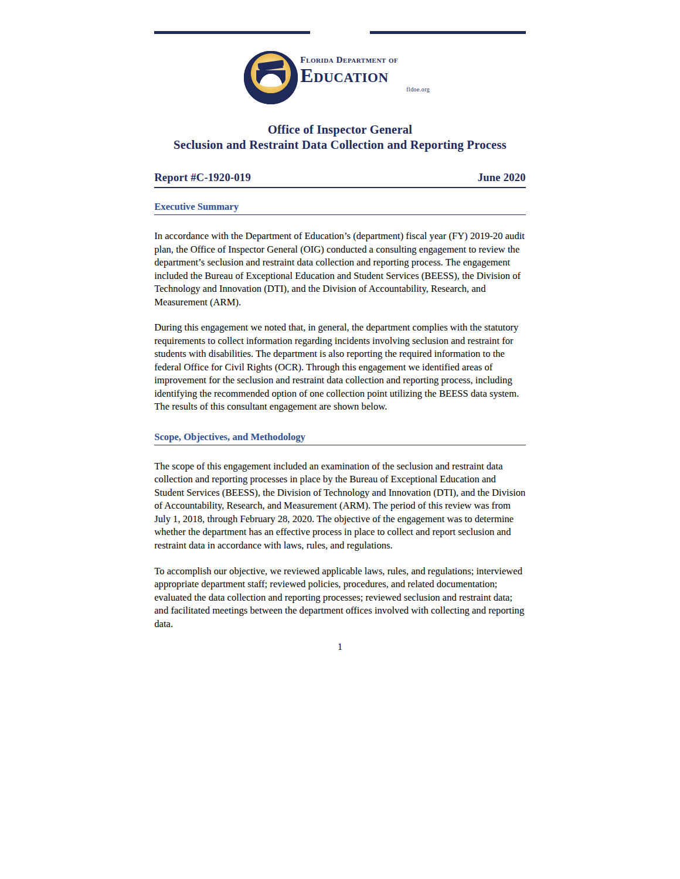Florida Department of
Education
fldoe.org
Office of Inspector General Seclusion and Restraint Data Collection and Reporting Process
Report #C-1920-019 June 2020
Executive Summary
In accordance with the Department of Education’s (department) fiscal year (FY) 2019-20 audit plan, the Office of Inspector General (OIG) conducted a consulting engagement to review the department’s seclusion and restraint data collection and reporting process. The engagement included the Bureau of Exceptional Education and Student Services (BEESS), the Division of Technology and Innovation (DTI), and the Division of Accountability, Research, and Measurement (ARM).
During this engagement we noted that, in general, the department complies with the statutory requirements to collect information regarding incidents involving seclusion and restraint for students with disabilities. The department is also reporting the required information to the federal Office for Civil Rights (OCR). Through this engagement we identified areas of improvement for the seclusion and restraint data collection and reporting process, including identifying the recommended option of one collection point utilizing the BEESS data system. The results of this consultant engagement are shown below.
Scope, Objectives, and Methodology
The scope of this engagement included an examination of the seclusion and restraint data collection and reporting processes in place by the Bureau of Exceptional Education and Student Services (BEESS), the Division of Technology and Innovation (DTI), and the Division of Accountability, Research, and Measurement (ARM). The period of this review was from July 1, 2018, through February 28, 2020. The objective of the engagement was to determine whether the department has an effective process in place to collect and report seclusion and restraint data in accordance with laws, rules, and regulations.
To accomplish our objective, we reviewed applicable laws, rules, and regulations; interviewed appropriate department staff; reviewed policies, procedures, and related documentation; evaluated the data collection and reporting processes; reviewed seclusion and restraint data; and facilitated meetings between the department offices involved with collecting and reporting data.
1